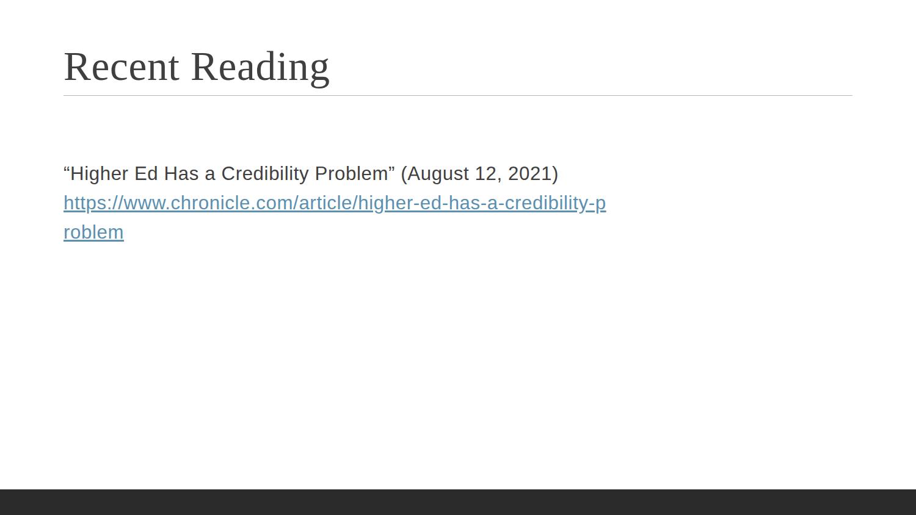Recent Reading
“Higher Ed Has a Credibility Problem” (August 12, 2021)
https://www.chronicle.com/article/higher-ed-has-a-credibility-problem